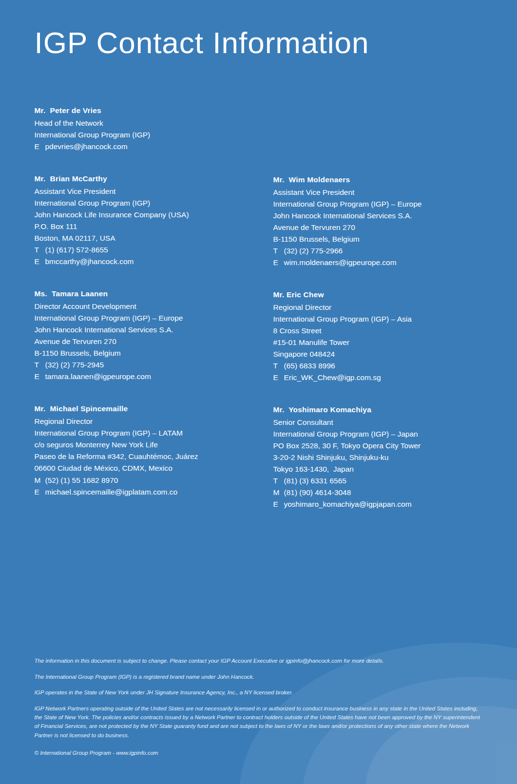IGP Contact Information
Mr. Peter de Vries
Head of the Network International Group Program (IGP)
Epdevries@jhancock.com
Mr. Brian McCarthy
Assistant Vice President International Group Program (IGP) John Hancock Life Insurance Company (USA) P.O. Box 111 Boston, MA 02117, USA
T(1) (617) 572-8655
Ebmccarthy@jhancock.com
Ms. Tamara Laanen
Director Account Development International Group Program (IGP) – Europe John Hancock International Services S.A. Avenue de Tervuren 270 B-1150 Brussels, Belgium
T(32) (2) 775-2945
Etamara.laanen@igpeurope.com
Mr. Michael Spincemaille
Regional Director International Group Program (IGP) – LATAM c/o seguros Monterrey New York Life Paseo de la Reforma #342, Cuauhtémoc, Juárez 06600 Ciudad de México, CDMX, Mexico
M(52) (1) 55 1682 8970
Emichael.spincemaille@igplatam.com.co
Mr. Wim Moldenaers
Assistant Vice President International Group Program (IGP) – Europe John Hancock International Services S.A. Avenue de Tervuren 270 B-1150 Brussels, Belgium
T(32) (2) 775-2966
Ewim.moldenaers@igpeurope.com
Mr. Eric Chew
Regional Director International Group Program (IGP) – Asia 8 Cross Street #15-01 Manulife Tower Singapore 048424
T(65) 6833 8996
EEric_WK_Chew@igp.com.sg
Mr. Yoshimaro Komachiya
Senior Consultant International Group Program (IGP) – Japan PO Box 2528, 30 F, Tokyo Opera City Tower 3-20-2 Nishi Shinjuku, Shinjuku-ku Tokyo 163-1430, Japan
T(81) (3) 6331 6565
M(81) (90) 4614-3048
Eyoshimaro_komachiya@igpjapan.com
The information in this document is subject to change. Please contact your IGP Account Executive or igpinfo@jhancock.com for more details.
The International Group Program (IGP) is a registered brand name under John Hancock.
IGP operates in the State of New York under JH Signature Insurance Agency, Inc., a NY licensed broker.
IGP Network Partners operating outside of the United States are not necessarily licensed in or authorized to conduct insurance business in any state in the United States including, the State of New York. The policies and/or contracts issued by a Network Partner to contract holders outside of the United States have not been approved by the NY superintendent of Financial Services, are not protected by the NY State guaranty fund and are not subject to the laws of NY or the laws and/or protections of any other state where the Network Partner is not licensed to do business.
© International Group Program - www.igpinfo.com